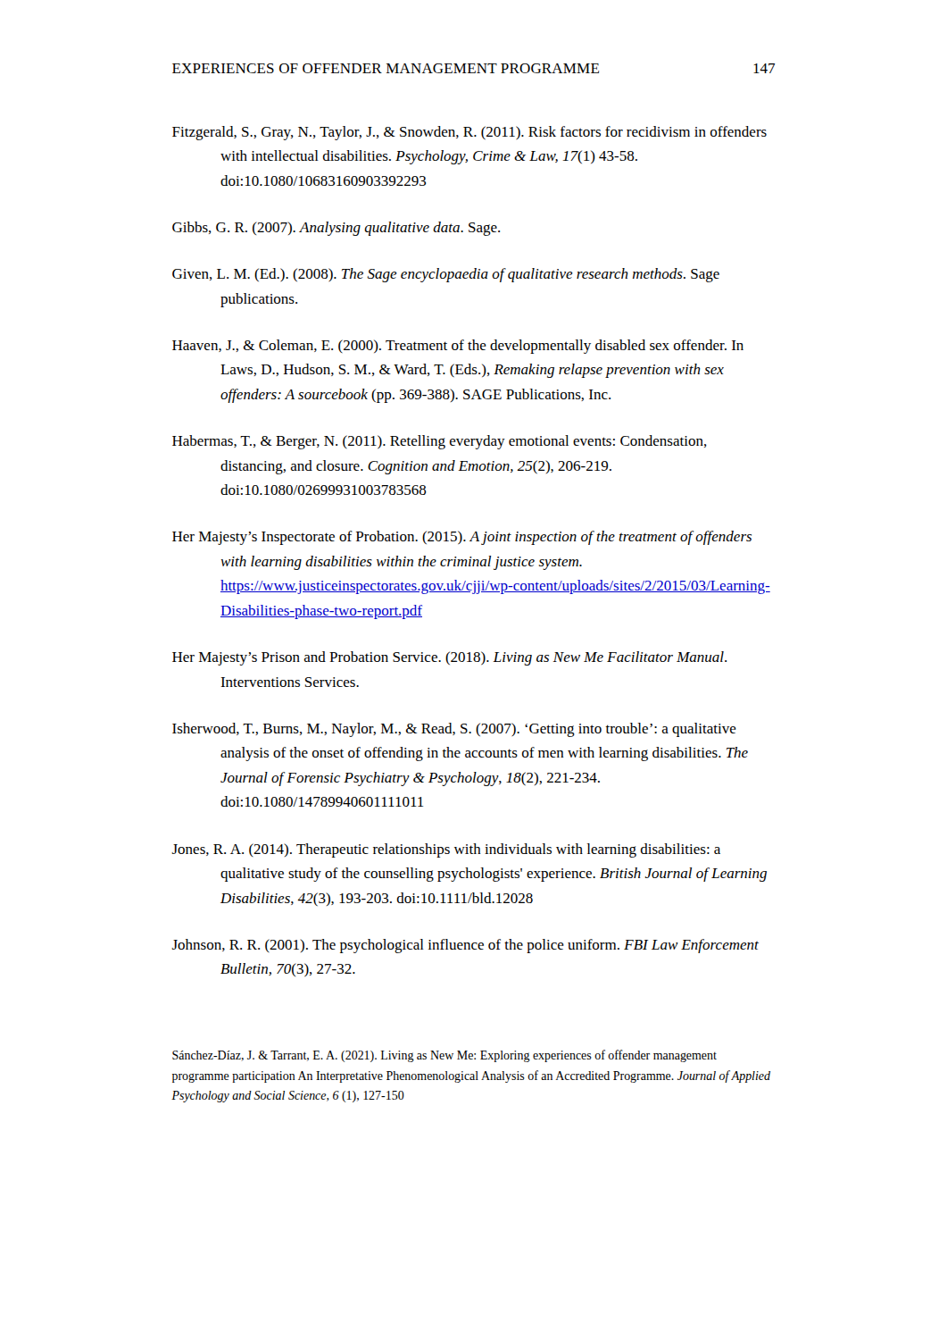Experiences of Offender Management Programme 147
Fitzgerald, S., Gray, N., Taylor, J., & Snowden, R. (2011). Risk factors for recidivism in offenders with intellectual disabilities. Psychology, Crime & Law, 17(1) 43-58. doi:10.1080/10683160903392293
Gibbs, G. R. (2007). Analysing qualitative data. Sage.
Given, L. M. (Ed.). (2008). The Sage encyclopaedia of qualitative research methods. Sage publications.
Haaven, J., & Coleman, E. (2000). Treatment of the developmentally disabled sex offender. In Laws, D., Hudson, S. M., & Ward, T. (Eds.), Remaking relapse prevention with sex offenders: A sourcebook (pp. 369-388). SAGE Publications, Inc.
Habermas, T., & Berger, N. (2011). Retelling everyday emotional events: Condensation, distancing, and closure. Cognition and Emotion, 25(2), 206-219. doi:10.1080/02699931003783568
Her Majesty’s Inspectorate of Probation. (2015). A joint inspection of the treatment of offenders with learning disabilities within the criminal justice system. https://www.justiceinspectorates.gov.uk/cjji/wp-content/uploads/sites/2/2015/03/Learning-Disabilities-phase-two-report.pdf
Her Majesty’s Prison and Probation Service. (2018). Living as New Me Facilitator Manual. Interventions Services.
Isherwood, T., Burns, M., Naylor, M., & Read, S. (2007). ‘Getting into trouble’: a qualitative analysis of the onset of offending in the accounts of men with learning disabilities. The Journal of Forensic Psychiatry & Psychology, 18(2), 221-234. doi:10.1080/14789940601111011
Jones, R. A. (2014). Therapeutic relationships with individuals with learning disabilities: a qualitative study of the counselling psychologists' experience. British Journal of Learning Disabilities, 42(3), 193-203. doi:10.1111/bld.12028
Johnson, R. R. (2001). The psychological influence of the police uniform. FBI Law Enforcement Bulletin, 70(3), 27-32.
Sánchez-Díaz, J. & Tarrant, E. A. (2021). Living as New Me: Exploring experiences of offender management programme participation An Interpretative Phenomenological Analysis of an Accredited Programme. Journal of Applied Psychology and Social Science, 6 (1), 127-150